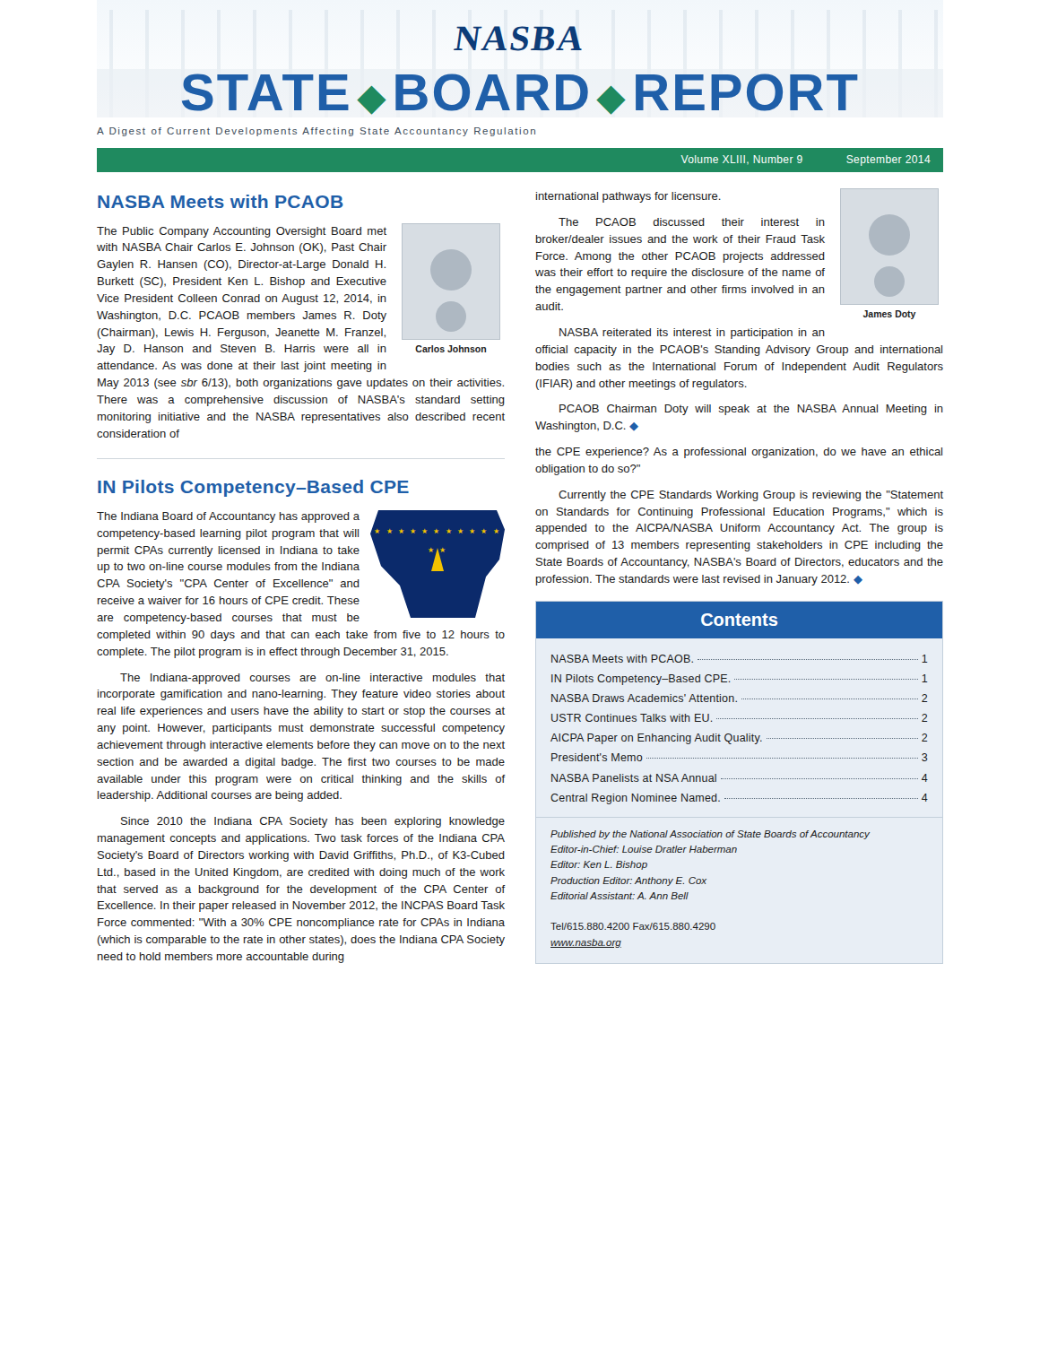NASBA
STATE◆BOARD◆REPORT
A Digest of Current Developments Affecting State Accountancy Regulation
Volume XLIII, Number 9 September 2014
NASBA Meets with PCAOB
Carlos Johnson
The Public Company Accounting Oversight Board met with NASBA Chair Carlos E. Johnson (OK), Past Chair Gaylen R. Hansen (CO), Director-at-Large Donald H. Burkett (SC), President Ken L. Bishop and Executive Vice President Colleen Conrad on August 12, 2014, in Washington, D.C. PCAOB members James R. Doty (Chairman), Lewis H. Ferguson, Jeanette M. Franzel, Jay D. Hanson and Steven B. Harris were all in attendance. As was done at their last joint meeting in May 2013 (see sbr 6/13), both organizations gave updates on their activities. There was a comprehensive discussion of NASBA's standard setting monitoring initiative and the NASBA representatives also described recent consideration of
IN Pilots Competency–Based CPE
The Indiana Board of Accountancy has approved a competency-based learning pilot program that will permit CPAs currently licensed in Indiana to take up to two on-line course modules from the Indiana CPA Society's "CPA Center of Excellence" and receive a waiver for 16 hours of CPE credit. These are competency-based courses that must be completed within 90 days and that can each take from five to 12 hours to complete. The pilot program is in effect through December 31, 2015.
The Indiana-approved courses are on-line interactive modules that incorporate gamification and nano-learning. They feature video stories about real life experiences and users have the ability to start or stop the courses at any point. However, participants must demonstrate successful competency achievement through interactive elements before they can move on to the next section and be awarded a digital badge. The first two courses to be made available under this program were on critical thinking and the skills of leadership. Additional courses are being added.
Since 2010 the Indiana CPA Society has been exploring knowledge management concepts and applications. Two task forces of the Indiana CPA Society's Board of Directors working with David Griffiths, Ph.D., of K3-Cubed Ltd., based in the United Kingdom, are credited with doing much of the work that served as a background for the development of the CPA Center of Excellence. In their paper released in November 2012, the INCPAS Board Task Force commented: "With a 30% CPE noncompliance rate for CPAs in Indiana (which is comparable to the rate in other states), does the Indiana CPA Society need to hold members more accountable during
James Doty
international pathways for licensure.
The PCAOB discussed their interest in broker/dealer issues and the work of their Fraud Task Force. Among the other PCAOB projects addressed was their effort to require the disclosure of the name of the engagement partner and other firms involved in an audit.
NASBA reiterated its interest in participation in an official capacity in the PCAOB's Standing Advisory Group and international bodies such as the International Forum of Independent Audit Regulators (IFIAR) and other meetings of regulators.
PCAOB Chairman Doty will speak at the NASBA Annual Meeting in Washington, D.C. ◆
the CPE experience? As a professional organization, do we have an ethical obligation to do so?"
Currently the CPE Standards Working Group is reviewing the "Statement on Standards for Continuing Professional Education Programs," which is appended to the AICPA/NASBA Uniform Accountancy Act. The group is comprised of 13 members representing stakeholders in CPE including the State Boards of Accountancy, NASBA's Board of Directors, educators and the profession. The standards were last revised in January 2012. ◆
Contents
NASBA Meets with PCAOB. 1
IN Pilots Competency–Based CPE. 1
NASBA Draws Academics' Attention. 2
USTR Continues Talks with EU. 2
AICPA Paper on Enhancing Audit Quality. 2
President's Memo 3
NASBA Panelists at NSA Annual 4
Central Region Nominee Named. 4
Published by the National Association of State Boards of Accountancy
Editor-in-Chief: Louise Dratler Haberman
Editor: Ken L. Bishop
Production Editor: Anthony E. Cox
Editorial Assistant: A. Ann Bell
Tel/615.880.4200 Fax/615.880.4290
www.nasba.org